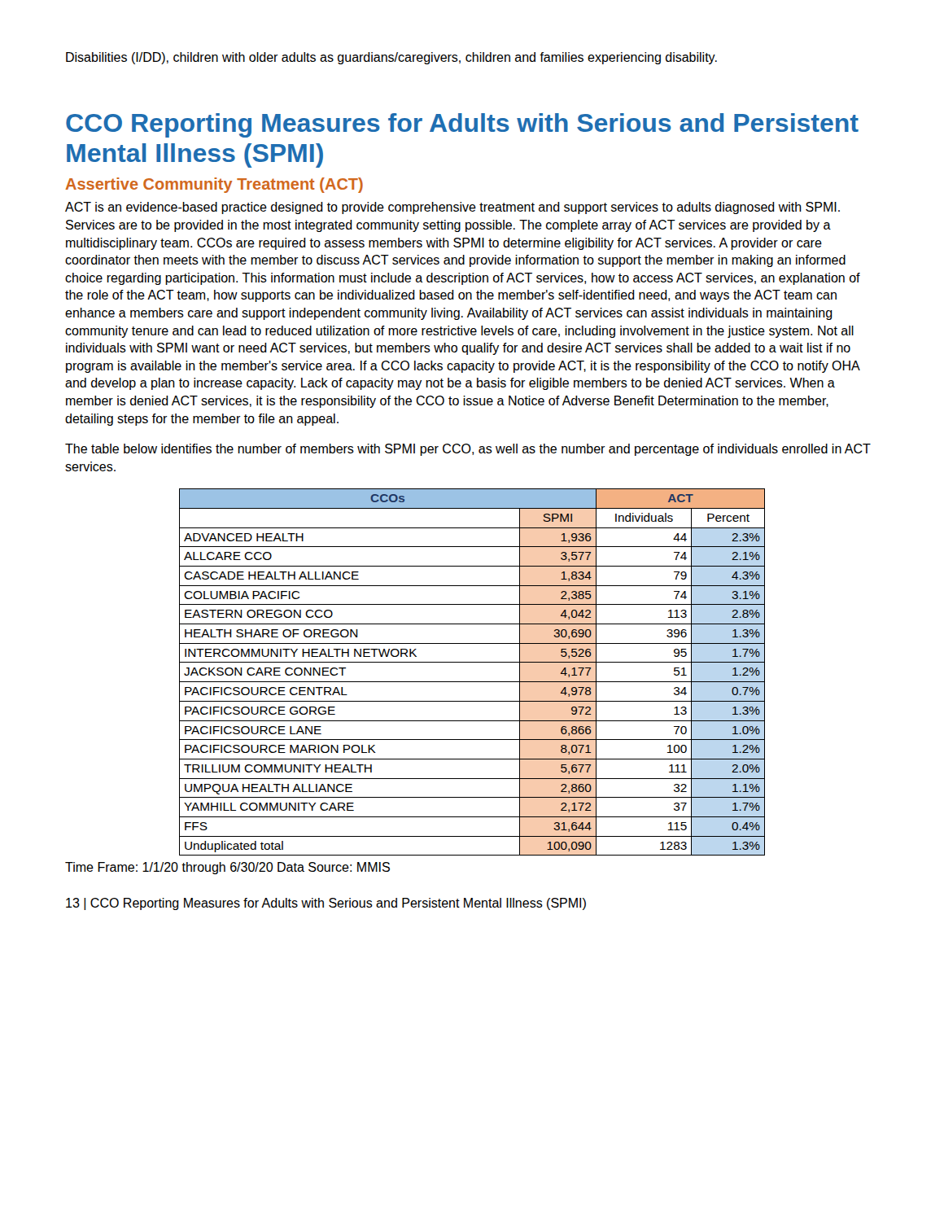Disabilities (I/DD), children with older adults as guardians/caregivers, children and families experiencing disability.
CCO Reporting Measures for Adults with Serious and Persistent Mental Illness (SPMI)
Assertive Community Treatment (ACT)
ACT is an evidence-based practice designed to provide comprehensive treatment and support services to adults diagnosed with SPMI. Services are to be provided in the most integrated community setting possible. The complete array of ACT services are provided by a multidisciplinary team. CCOs are required to assess members with SPMI to determine eligibility for ACT services. A provider or care coordinator then meets with the member to discuss ACT services and provide information to support the member in making an informed choice regarding participation. This information must include a description of ACT services, how to access ACT services, an explanation of the role of the ACT team, how supports can be individualized based on the member's self-identified need, and ways the ACT team can enhance a members care and support independent community living. Availability of ACT services can assist individuals in maintaining community tenure and can lead to reduced utilization of more restrictive levels of care, including involvement in the justice system. Not all individuals with SPMI want or need ACT services, but members who qualify for and desire ACT services shall be added to a wait list if no program is available in the member's service area. If a CCO lacks capacity to provide ACT, it is the responsibility of the CCO to notify OHA and develop a plan to increase capacity. Lack of capacity may not be a basis for eligible members to be denied ACT services. When a member is denied ACT services, it is the responsibility of the CCO to issue a Notice of Adverse Benefit Determination to the member, detailing steps for the member to file an appeal.
The table below identifies the number of members with SPMI per CCO, as well as the number and percentage of individuals enrolled in ACT services.
| CCOs | ACT |
| --- | --- |
| | SPMI | Individuals | Percent |
| ADVANCED HEALTH | 1,936 | 44 | 2.3% |
| ALLCARE CCO | 3,577 | 74 | 2.1% |
| CASCADE HEALTH ALLIANCE | 1,834 | 79 | 4.3% |
| COLUMBIA PACIFIC | 2,385 | 74 | 3.1% |
| EASTERN OREGON CCO | 4,042 | 113 | 2.8% |
| HEALTH SHARE OF OREGON | 30,690 | 396 | 1.3% |
| INTERCOMMUNITY HEALTH NETWORK | 5,526 | 95 | 1.7% |
| JACKSON CARE CONNECT | 4,177 | 51 | 1.2% |
| PACIFICSOURCE CENTRAL | 4,978 | 34 | 0.7% |
| PACIFICSOURCE GORGE | 972 | 13 | 1.3% |
| PACIFICSOURCE LANE | 6,866 | 70 | 1.0% |
| PACIFICSOURCE MARION POLK | 8,071 | 100 | 1.2% |
| TRILLIUM COMMUNITY HEALTH | 5,677 | 111 | 2.0% |
| UMPQUA HEALTH ALLIANCE | 2,860 | 32 | 1.1% |
| YAMHILL COMMUNITY CARE | 2,172 | 37 | 1.7% |
| FFS | 31,644 | 115 | 0.4% |
| Unduplicated total | 100,090 | 1283 | 1.3% |
Time Frame: 1/1/20 through 6/30/20 Data Source: MMIS
13 | CCO Reporting Measures for Adults with Serious and Persistent Mental Illness (SPMI)